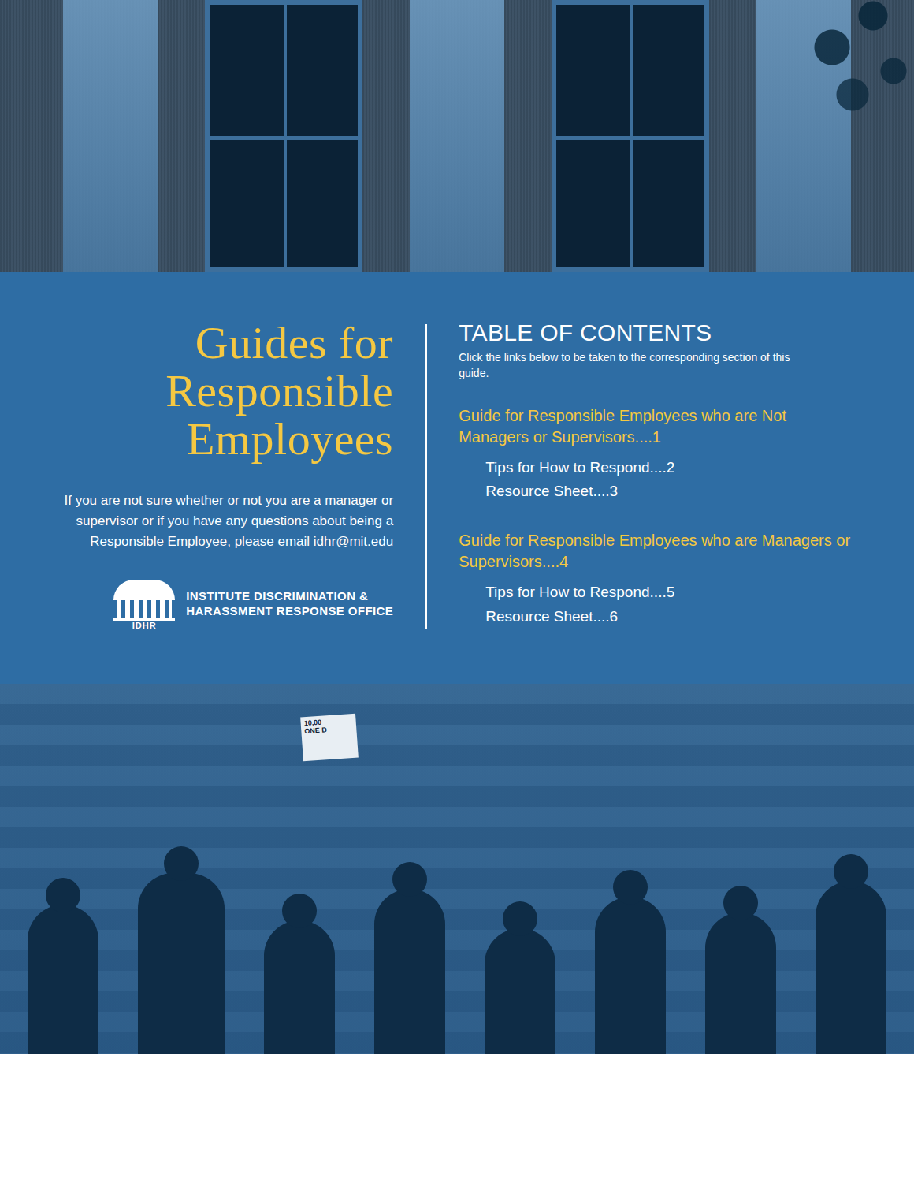Guides for
Responsible
Employees
If you are not sure whether or not you are a manager or supervisor or if you have any questions about being a Responsible Employee, please email idhr@mit.edu
IDHR
Institute Discrimination &
Harassment Response Office
TABLE OF CONTENTS
Click the links below to be taken to the corresponding section of this guide.
Guide for Responsible Employees who are Not Managers or Supervisors....1
Tips for How to Respond....2
Resource Sheet....3
Guide for Responsible Employees who are Managers or Supervisors....4
Tips for How to Respond....5
Resource Sheet....6
10,00 ONE D